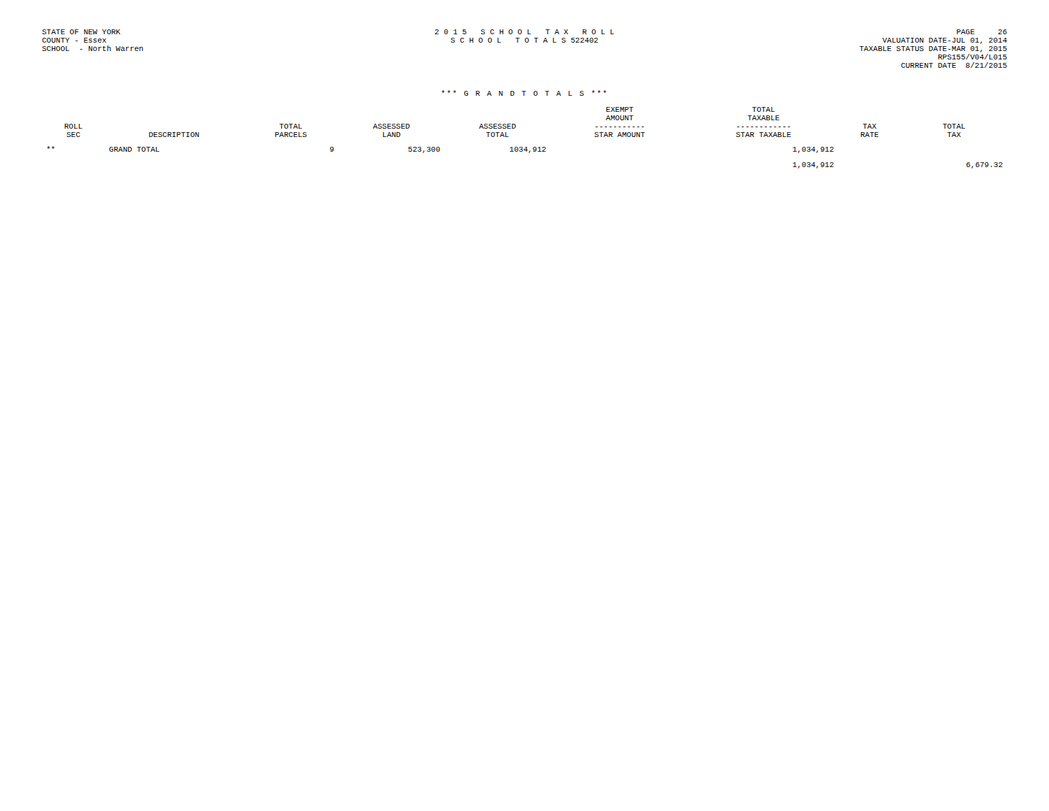| STATE OF NEW YORK | 2 0 1 5 S C H O O L T A X R O L L | PAGE 26 |
| COUNTY - Essex | S C H O O L T O T A L S 522402 | VALUATION DATE-JUL 01, 2014 |
| SCHOOL - North Warren | | TAXABLE STATUS DATE-MAR 01, 2015 |
| | | RPS155/V04/L015 |
| | | CURRENT DATE 8/21/2015 |
*** G R A N D T O T A L S ***
| ROLL SEC | DESCRIPTION | TOTAL PARCELS | ASSESSED LAND | ASSESSED TOTAL | EXEMPT AMOUNT ----------- STAR AMOUNT | TOTAL TAXABLE ------------ STAR TAXABLE | TAX RATE | TOTAL TAX |
| --- | --- | --- | --- | --- | --- | --- | --- | --- |
| ** | GRAND TOTAL | 9 | 523,300 | 1034,912 | | 1,034,912 | | |
| | | | | | | 1,034,912 | | 6,679.32 |